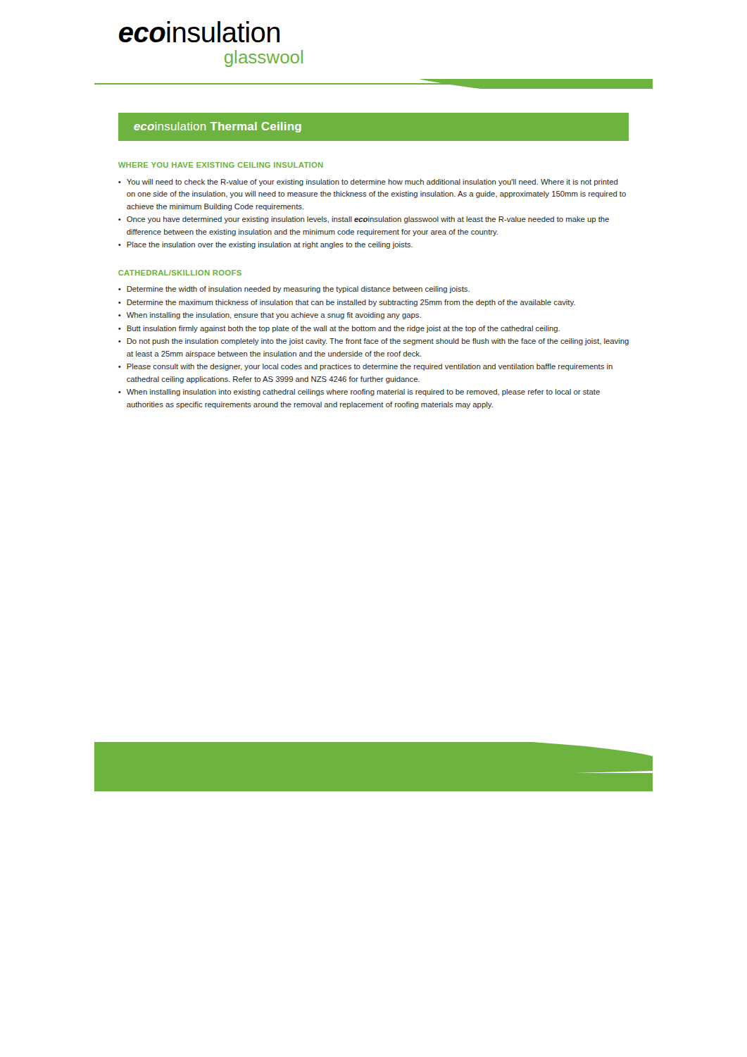eco insulation
glasswool
eco insulation Thermal Ceiling
Where you have existing ceiling insulation
You will need to check the R-value of your existing insulation to determine how much additional insulation you'll need. Where it is not printed on one side of the insulation, you will need to measure the thickness of the existing insulation. As a guide, approximately 150mm is required to achieve the minimum Building Code requirements.
Once you have determined your existing insulation levels, install ecoinsulation glasswool with at least the R-value needed to make up the difference between the existing insulation and the minimum code requirement for your area of the country.
Place the insulation over the existing insulation at right angles to the ceiling joists.
Cathedral/Skillion Roofs
Determine the width of insulation needed by measuring the typical distance between ceiling joists.
Determine the maximum thickness of insulation that can be installed by subtracting 25mm from the depth of the available cavity.
When installing the insulation, ensure that you achieve a snug fit avoiding any gaps.
Butt insulation firmly against both the top plate of the wall at the bottom and the ridge joist at the top of the cathedral ceiling.
Do not push the insulation completely into the joist cavity. The front face of the segment should be flush with the face of the ceiling joist, leaving at least a 25mm airspace between the insulation and the underside of the roof deck.
Please consult with the designer, your local codes and practices to determine the required ventilation and ventilation baffle requirements in cathedral ceiling applications. Refer to AS 3999 and NZS 4246 for further guidance.
When installing insulation into existing cathedral ceilings where roofing material is required to be removed, please refer to local or state authorities as specific requirements around the removal and replacement of roofing materials may apply.